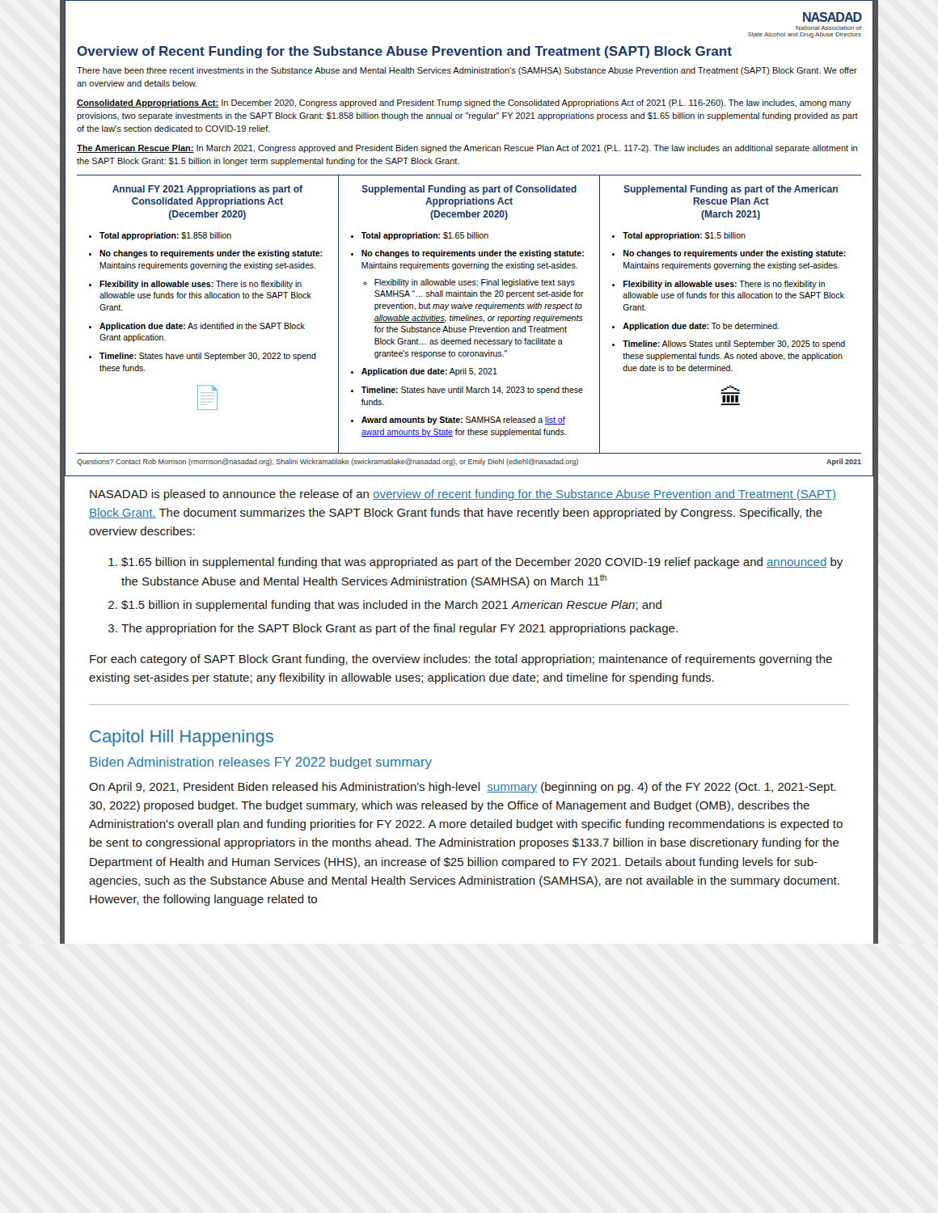NASADAD
National Association of
State Alcohol and Drug Abuse Directors
Overview of Recent Funding for the Substance Abuse Prevention and Treatment (SAPT) Block Grant
There have been three recent investments in the Substance Abuse and Mental Health Services Administration's (SAMHSA) Substance Abuse Prevention and Treatment (SAPT) Block Grant. We offer an overview and details below.
Consolidated Appropriations Act: In December 2020, Congress approved and President Trump signed the Consolidated Appropriations Act of 2021 (P.L. 116-260). The law includes, among many provisions, two separate investments in the SAPT Block Grant: $1.858 billion though the annual or "regular" FY 2021 appropriations process and $1.65 billion in supplemental funding provided as part of the law's section dedicated to COVID-19 relief.
The American Rescue Plan: In March 2021, Congress approved and President Biden signed the American Rescue Plan Act of 2021 (P.L. 117-2). The law includes an additional separate allotment in the SAPT Block Grant: $1.5 billion in longer term supplemental funding for the SAPT Block Grant.
Annual FY 2021 Appropriations as part of Consolidated Appropriations Act
(December 2020)
Total appropriation: $1.858 billion
No changes to requirements under the existing statute: Maintains requirements governing the existing set-asides.
Flexibility in allowable uses: There is no flexibility in allowable use funds for this allocation to the SAPT Block Grant.
Application due date: As identified in the SAPT Block Grant application.
Timeline: States have until September 30, 2022 to spend these funds.
📄
Supplemental Funding as part of Consolidated Appropriations Act
(December 2020)
Total appropriation: $1.65 billion
No changes to requirements under the existing statute: Maintains requirements governing the existing set-asides.
Flexibility in allowable uses: Final legislative text says SAMHSA "… shall maintain the 20 percent set-aside for prevention, but may waive requirements with respect to allowable activities, timelines, or reporting requirements for the Substance Abuse Prevention and Treatment Block Grant… as deemed necessary to facilitate a grantee's response to coronavirus."
Application due date: April 5, 2021
Timeline: States have until March 14, 2023 to spend these funds.
Award amounts by State: SAMHSA released a list of award amounts by State for these supplemental funds.
Supplemental Funding as part of the American Rescue Plan Act
(March 2021)
Total appropriation: $1.5 billion
No changes to requirements under the existing statute: Maintains requirements governing the existing set-asides.
Flexibility in allowable uses: There is no flexibility in allowable use of funds for this allocation to the SAPT Block Grant.
Application due date: To be determined.
Timeline: Allows States until September 30, 2025 to spend these supplemental funds. As noted above, the application due date is to be determined.
🏛
Questions? Contact Rob Morrison (rmorrison@nasadad.org), Shalini Wickramatilake (swickramatilake@nasadad.org), or Emily Diehl (ediehl@nasadad.org)
April 2021
NASADAD is pleased to announce the release of an overview of recent funding for the Substance Abuse Prevention and Treatment (SAPT) Block Grant. The document summarizes the SAPT Block Grant funds that have recently been appropriated by Congress. Specifically, the overview describes:
$1.65 billion in supplemental funding that was appropriated as part of the December 2020 COVID-19 relief package and announced by the Substance Abuse and Mental Health Services Administration (SAMHSA) on March 11th
$1.5 billion in supplemental funding that was included in the March 2021 American Rescue Plan; and
The appropriation for the SAPT Block Grant as part of the final regular FY 2021 appropriations package.
For each category of SAPT Block Grant funding, the overview includes: the total appropriation; maintenance of requirements governing the existing set-asides per statute; any flexibility in allowable uses; application due date; and timeline for spending funds.
Capitol Hill Happenings
Biden Administration releases FY 2022 budget summary
On April 9, 2021, President Biden released his Administration's high-level summary (beginning on pg. 4) of the FY 2022 (Oct. 1, 2021-Sept. 30, 2022) proposed budget. The budget summary, which was released by the Office of Management and Budget (OMB), describes the Administration's overall plan and funding priorities for FY 2022. A more detailed budget with specific funding recommendations is expected to be sent to congressional appropriators in the months ahead. The Administration proposes $133.7 billion in base discretionary funding for the Department of Health and Human Services (HHS), an increase of $25 billion compared to FY 2021. Details about funding levels for sub-agencies, such as the Substance Abuse and Mental Health Services Administration (SAMHSA), are not available in the summary document. However, the following language related to